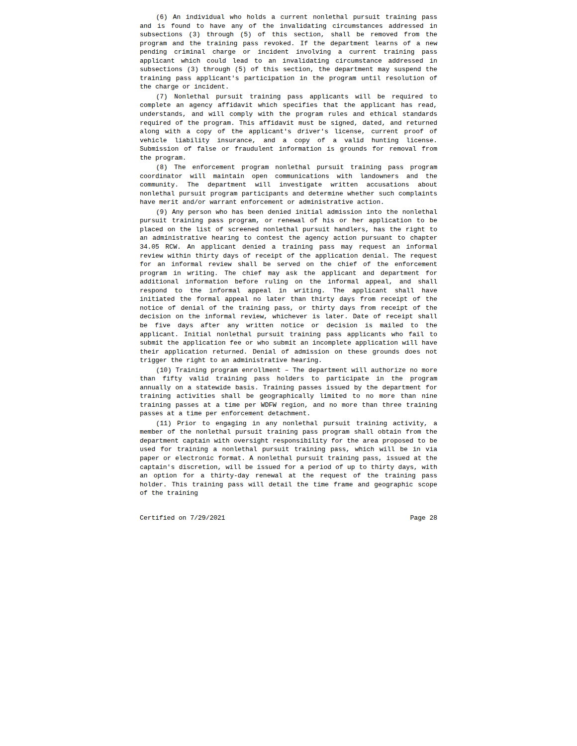(6) An individual who holds a current nonlethal pursuit training pass and is found to have any of the invalidating circumstances addressed in subsections (3) through (5) of this section, shall be removed from the program and the training pass revoked. If the department learns of a new pending criminal charge or incident involving a current training pass applicant which could lead to an invalidating circumstance addressed in subsections (3) through (5) of this section, the department may suspend the training pass applicant's participation in the program until resolution of the charge or incident.
(7) Nonlethal pursuit training pass applicants will be required to complete an agency affidavit which specifies that the applicant has read, understands, and will comply with the program rules and ethical standards required of the program. This affidavit must be signed, dated, and returned along with a copy of the applicant's driver's license, current proof of vehicle liability insurance, and a copy of a valid hunting license. Submission of false or fraudulent information is grounds for removal from the program.
(8) The enforcement program nonlethal pursuit training pass program coordinator will maintain open communications with landowners and the community. The department will investigate written accusations about nonlethal pursuit program participants and determine whether such complaints have merit and/or warrant enforcement or administrative action.
(9) Any person who has been denied initial admission into the nonlethal pursuit training pass program, or renewal of his or her application to be placed on the list of screened nonlethal pursuit handlers, has the right to an administrative hearing to contest the agency action pursuant to chapter 34.05 RCW. An applicant denied a training pass may request an informal review within thirty days of receipt of the application denial. The request for an informal review shall be served on the chief of the enforcement program in writing. The chief may ask the applicant and department for additional information before ruling on the informal appeal, and shall respond to the informal appeal in writing. The applicant shall have initiated the formal appeal no later than thirty days from receipt of the notice of denial of the training pass, or thirty days from receipt of the decision on the informal review, whichever is later. Date of receipt shall be five days after any written notice or decision is mailed to the applicant. Initial nonlethal pursuit training pass applicants who fail to submit the application fee or who submit an incomplete application will have their application returned. Denial of admission on these grounds does not trigger the right to an administrative hearing.
(10) Training program enrollment – The department will authorize no more than fifty valid training pass holders to participate in the program annually on a statewide basis. Training passes issued by the department for training activities shall be geographically limited to no more than nine training passes at a time per WDFW region, and no more than three training passes at a time per enforcement detachment.
(11) Prior to engaging in any nonlethal pursuit training activity, a member of the nonlethal pursuit training pass program shall obtain from the department captain with oversight responsibility for the area proposed to be used for training a nonlethal pursuit training pass, which will be in via paper or electronic format. A nonlethal pursuit training pass, issued at the captain's discretion, will be issued for a period of up to thirty days, with an option for a thirty-day renewal at the request of the training pass holder. This training pass will detail the time frame and geographic scope of the training
Certified on 7/29/2021 Page 28